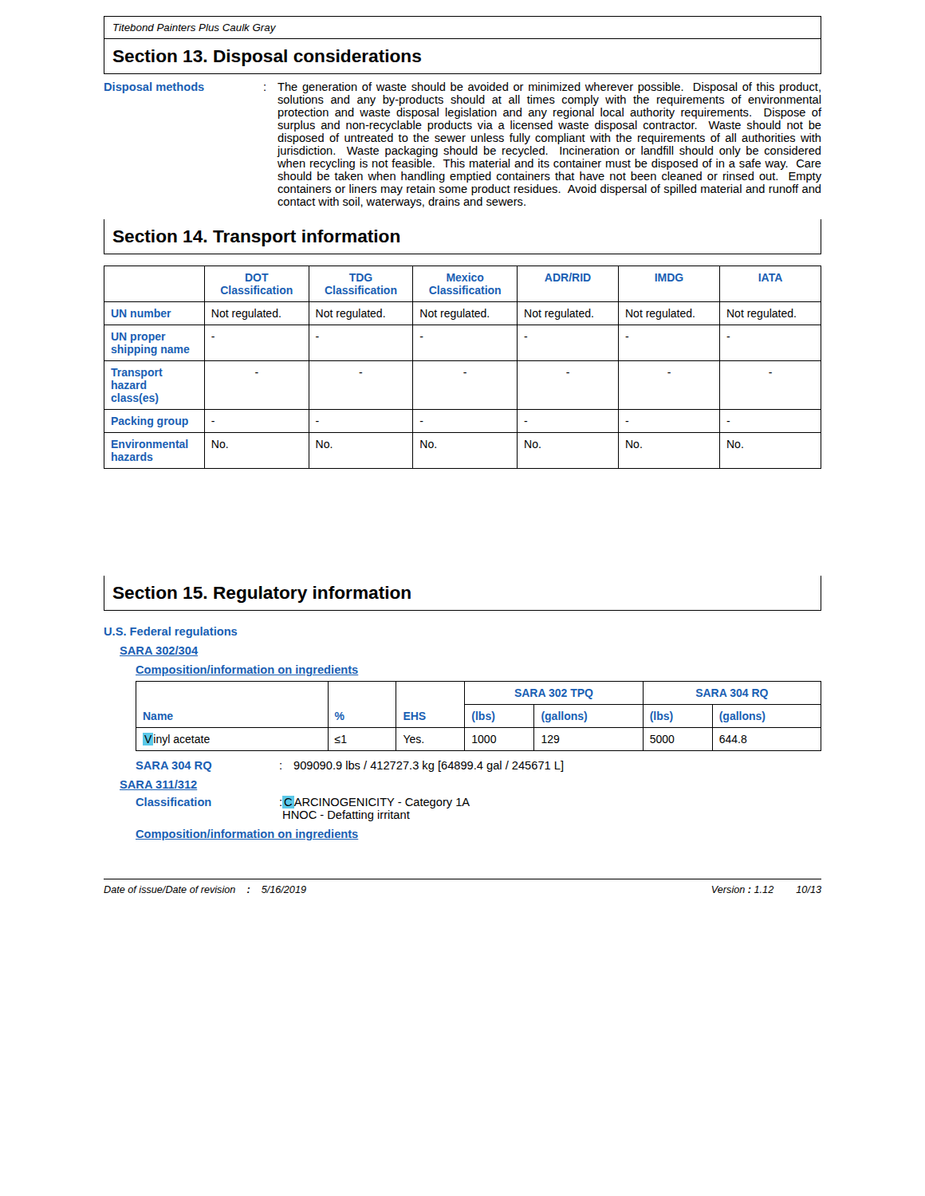Titebond Painters Plus Caulk Gray
Section 13. Disposal considerations
Disposal methods
:
The generation of waste should be avoided or minimized wherever possible. Disposal of this product, solutions and any by-products should at all times comply with the requirements of environmental protection and waste disposal legislation and any regional local authority requirements. Dispose of surplus and non-recyclable products via a licensed waste disposal contractor. Waste should not be disposed of untreated to the sewer unless fully compliant with the requirements of all authorities with jurisdiction. Waste packaging should be recycled. Incineration or landfill should only be considered when recycling is not feasible. This material and its container must be disposed of in a safe way. Care should be taken when handling emptied containers that have not been cleaned or rinsed out. Empty containers or liners may retain some product residues. Avoid dispersal of spilled material and runoff and contact with soil, waterways, drains and sewers.
Section 14. Transport information
| | DOT Classification | TDG Classification | Mexico Classification | ADR/RID | IMDG | IATA |
| --- | --- | --- | --- | --- | --- | --- |
| UN number | Not regulated. | Not regulated. | Not regulated. | Not regulated. | Not regulated. | Not regulated. |
| UN proper shipping name | - | - | - | - | - | - |
| Transport hazard class(es) | - | - | - | - | - | - |
| Packing group | - | - | - | - | - | - |
| Environmental hazards | No. | No. | No. | No. | No. | No. |
Section 15. Regulatory information
U.S. Federal regulations
SARA 302/304
Composition/information on ingredients
| Name | % | EHS | SARA 302 TPQ | SARA 304 RQ |
| --- | --- | --- | --- | --- |
| (lbs) | (gallons) | (lbs) | (gallons) |
| V inyl acetate | ≤1 | Yes. | 1000 | 129 | 5000 | 644.8 |
SARA 304 RQ
:
909090.9 lbs / 412727.3 kg [64899.4 gal / 245671 L]
SARA 311/312
Classification
:
CARCINOGENICITY - Category 1A
HNOC - Defatting irritant
Composition/information on ingredients
Date of issue/Date of revision : 5/16/2019
Version : 1.12 10/13